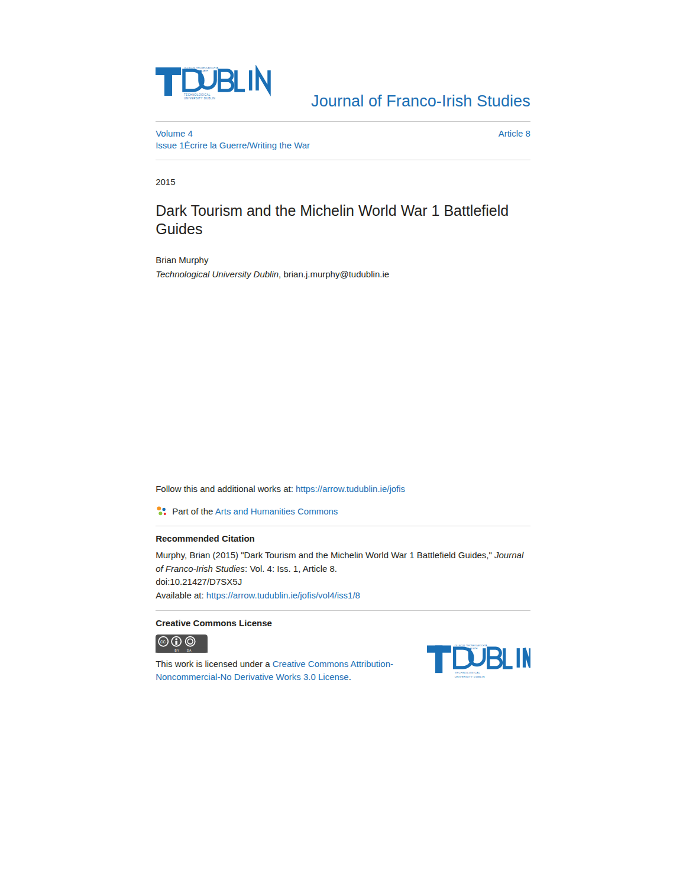OLLSCOIL TEICNEOLAÍOCHTA BHAILE ÁTHA CLIATH TECHNOLOGICAL UNIVERSITY DUBLIN
Journal of Franco-Irish Studies
Volume 4 Issue 1Écrire la Guerre/Writing the War
Article 8
2015
Dark Tourism and the Michelin World War 1 Battlefield Guides
Brian Murphy
Technological University Dublin, brian.j.murphy@tudublin.ie
Follow this and additional works at: https://arrow.tudublin.ie/jofis
Part of the Arts and Humanities Commons
Recommended Citation
Murphy, Brian (2015) "Dark Tourism and the Michelin World War 1 Battlefield Guides," Journal of Franco-Irish Studies: Vol. 4: Iss. 1, Article 8.
doi:10.21427/D7SX5J
Available at: https://arrow.tudublin.ie/jofis/vol4/iss1/8
Creative Commons License
cc BY SA
This work is licensed under a Creative Commons Attribution-Noncommercial-No Derivative Works 3.0 License.
OLLSCOIL TEICNEOLAÍOCHTA BHAILE ÁTHA CLIATH TECHNOLOGICAL UNIVERSITY DUBLIN